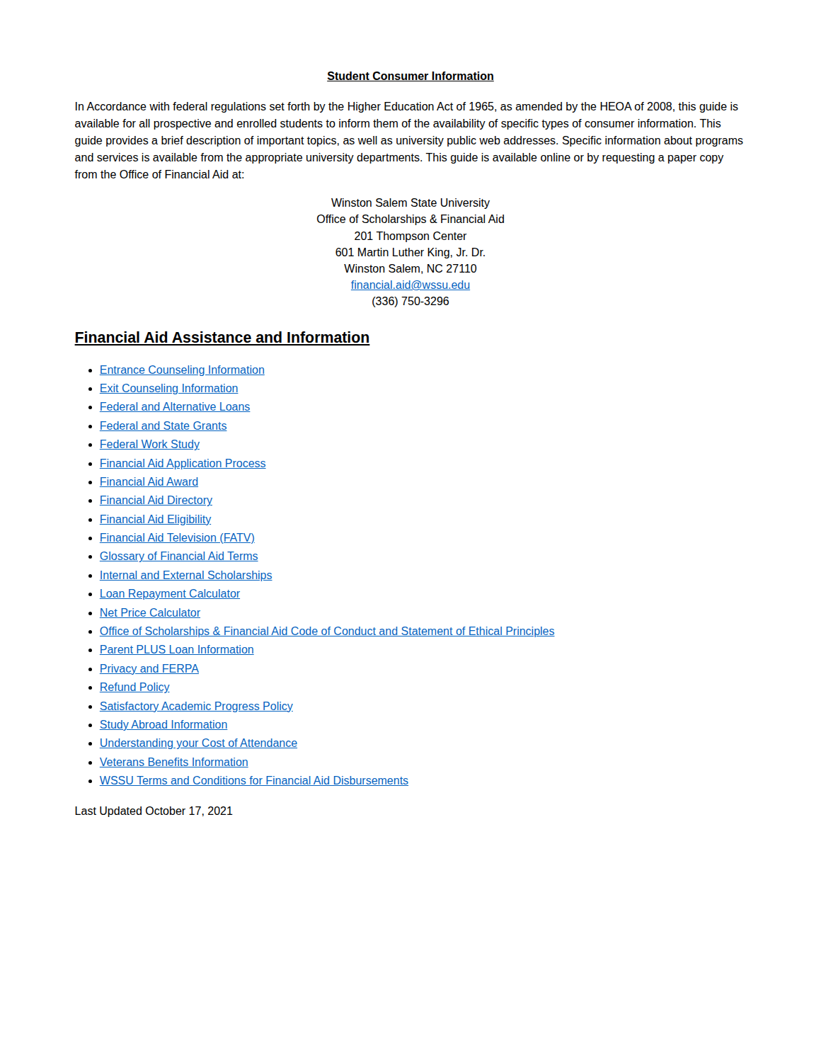Student Consumer Information
In Accordance with federal regulations set forth by the Higher Education Act of 1965, as amended by the HEOA of 2008, this guide is available for all prospective and enrolled students to inform them of the availability of specific types of consumer information. This guide provides a brief description of important topics, as well as university public web addresses. Specific information about programs and services is available from the appropriate university departments. This guide is available online or by requesting a paper copy from the Office of Financial Aid at:
Winston Salem State University
Office of Scholarships & Financial Aid
201 Thompson Center
601 Martin Luther King, Jr. Dr.
Winston Salem, NC 27110
financial.aid@wssu.edu
(336) 750-3296
Financial Aid Assistance and Information
Entrance Counseling Information
Exit Counseling Information
Federal and Alternative Loans
Federal and State Grants
Federal Work Study
Financial Aid Application Process
Financial Aid Award
Financial Aid Directory
Financial Aid Eligibility
Financial Aid Television (FATV)
Glossary of Financial Aid Terms
Internal and External Scholarships
Loan Repayment Calculator
Net Price Calculator
Office of Scholarships & Financial Aid Code of Conduct and Statement of Ethical Principles
Parent PLUS Loan Information
Privacy and FERPA
Refund Policy
Satisfactory Academic Progress Policy
Study Abroad Information
Understanding your Cost of Attendance
Veterans Benefits Information
WSSU Terms and Conditions for Financial Aid Disbursements
Last Updated October 17, 2021